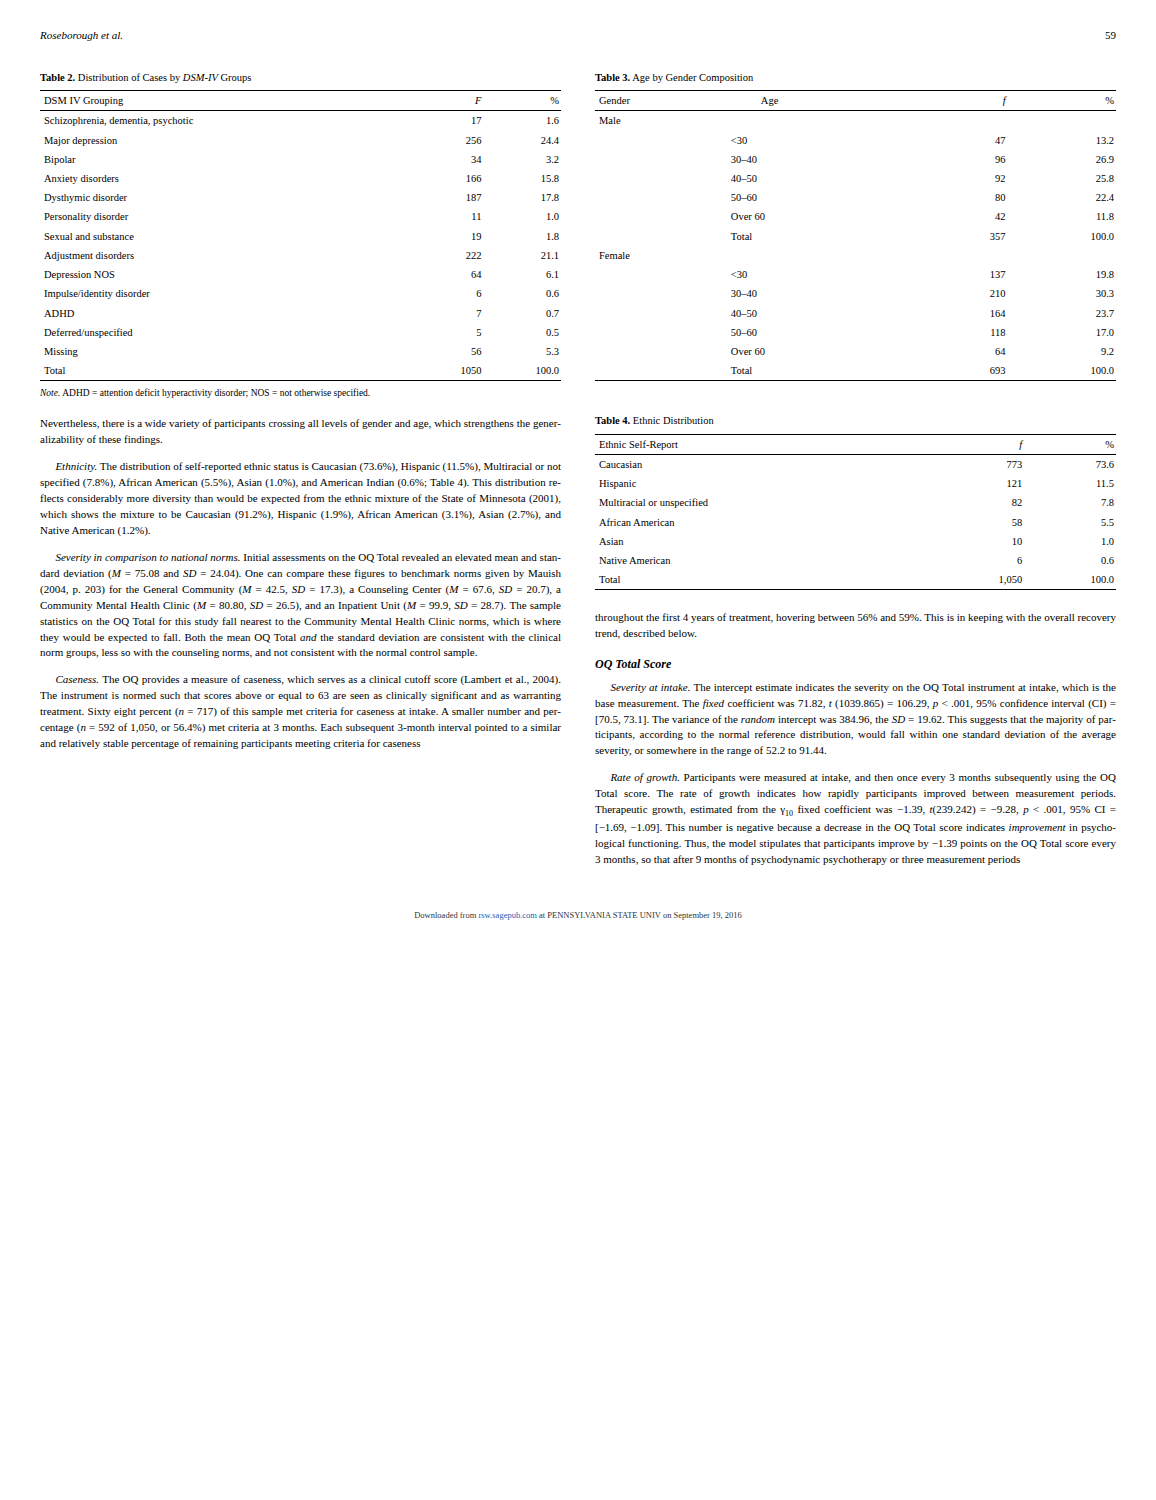Roseborough et al. 59
Table 2. Distribution of Cases by DSM-IV Groups
| DSM IV Grouping | F | % |
| --- | --- | --- |
| Schizophrenia, dementia, psychotic | 17 | 1.6 |
| Major depression | 256 | 24.4 |
| Bipolar | 34 | 3.2 |
| Anxiety disorders | 166 | 15.8 |
| Dysthymic disorder | 187 | 17.8 |
| Personality disorder | 11 | 1.0 |
| Sexual and substance | 19 | 1.8 |
| Adjustment disorders | 222 | 21.1 |
| Depression NOS | 64 | 6.1 |
| Impulse/identity disorder | 6 | 0.6 |
| ADHD | 7 | 0.7 |
| Deferred/unspecified | 5 | 0.5 |
| Missing | 56 | 5.3 |
| Total | 1050 | 100.0 |
Note. ADHD = attention deficit hyperactivity disorder; NOS = not otherwise specified.
Nevertheless, there is a wide variety of participants crossing all levels of gender and age, which strengthens the generalizability of these findings.
Ethnicity. The distribution of self-reported ethnic status is Caucasian (73.6%), Hispanic (11.5%), Multiracial or not specified (7.8%), African American (5.5%), Asian (1.0%), and American Indian (0.6%; Table 4). This distribution reflects considerably more diversity than would be expected from the ethnic mixture of the State of Minnesota (2001), which shows the mixture to be Caucasian (91.2%), Hispanic (1.9%), African American (3.1%), Asian (2.7%), and Native American (1.2%).
Severity in comparison to national norms. Initial assessments on the OQ Total revealed an elevated mean and standard deviation (M = 75.08 and SD = 24.04). One can compare these figures to benchmark norms given by Mauish (2004, p. 203) for the General Community (M = 42.5, SD = 17.3), a Counseling Center (M = 67.6, SD = 20.7), a Community Mental Health Clinic (M = 80.80, SD = 26.5), and an Inpatient Unit (M = 99.9, SD = 28.7). The sample statistics on the OQ Total for this study fall nearest to the Community Mental Health Clinic norms, which is where they would be expected to fall. Both the mean OQ Total and the standard deviation are consistent with the clinical norm groups, less so with the counseling norms, and not consistent with the normal control sample.
Caseness. The OQ provides a measure of caseness, which serves as a clinical cutoff score (Lambert et al., 2004). The instrument is normed such that scores above or equal to 63 are seen as clinically significant and as warranting treatment. Sixty eight percent (n = 717) of this sample met criteria for caseness at intake. A smaller number and percentage (n = 592 of 1,050, or 56.4%) met criteria at 3 months. Each subsequent 3-month interval pointed to a similar and relatively stable percentage of remaining participants meeting criteria for caseness
Table 3. Age by Gender Composition
| Gender | Age | f | % |
| --- | --- | --- | --- |
| Male | | | |
| | <30 | 47 | 13.2 |
| | 30–40 | 96 | 26.9 |
| | 40–50 | 92 | 25.8 |
| | 50–60 | 80 | 22.4 |
| | Over 60 | 42 | 11.8 |
| | Total | 357 | 100.0 |
| Female | | | |
| | <30 | 137 | 19.8 |
| | 30–40 | 210 | 30.3 |
| | 40–50 | 164 | 23.7 |
| | 50–60 | 118 | 17.0 |
| | Over 60 | 64 | 9.2 |
| | Total | 693 | 100.0 |
Table 4. Ethnic Distribution
| Ethnic Self-Report | f | % |
| --- | --- | --- |
| Caucasian | 773 | 73.6 |
| Hispanic | 121 | 11.5 |
| Multiracial or unspecified | 82 | 7.8 |
| African American | 58 | 5.5 |
| Asian | 10 | 1.0 |
| Native American | 6 | 0.6 |
| Total | 1,050 | 100.0 |
throughout the first 4 years of treatment, hovering between 56% and 59%. This is in keeping with the overall recovery trend, described below.
OQ Total Score
Severity at intake. The intercept estimate indicates the severity on the OQ Total instrument at intake, which is the base measurement. The fixed coefficient was 71.82, t (1039.865) = 106.29, p < .001, 95% confidence interval (CI) = [70.5, 73.1]. The variance of the random intercept was 384.96, the SD = 19.62. This suggests that the majority of participants, according to the normal reference distribution, would fall within one standard deviation of the average severity, or somewhere in the range of 52.2 to 91.44.
Rate of growth. Participants were measured at intake, and then once every 3 months subsequently using the OQ Total score. The rate of growth indicates how rapidly participants improved between measurement periods. Therapeutic growth, estimated from the γ10 fixed coefficient was −1.39, t(239.242) = −9.28, p < .001, 95% CI = [−1.69, −1.09]. This number is negative because a decrease in the OQ Total score indicates improvement in psychological functioning. Thus, the model stipulates that participants improve by −1.39 points on the OQ Total score every 3 months, so that after 9 months of psychodynamic psychotherapy or three measurement periods
Downloaded from rsw.sagepub.com at PENNSYLVANIA STATE UNIV on September 19, 2016